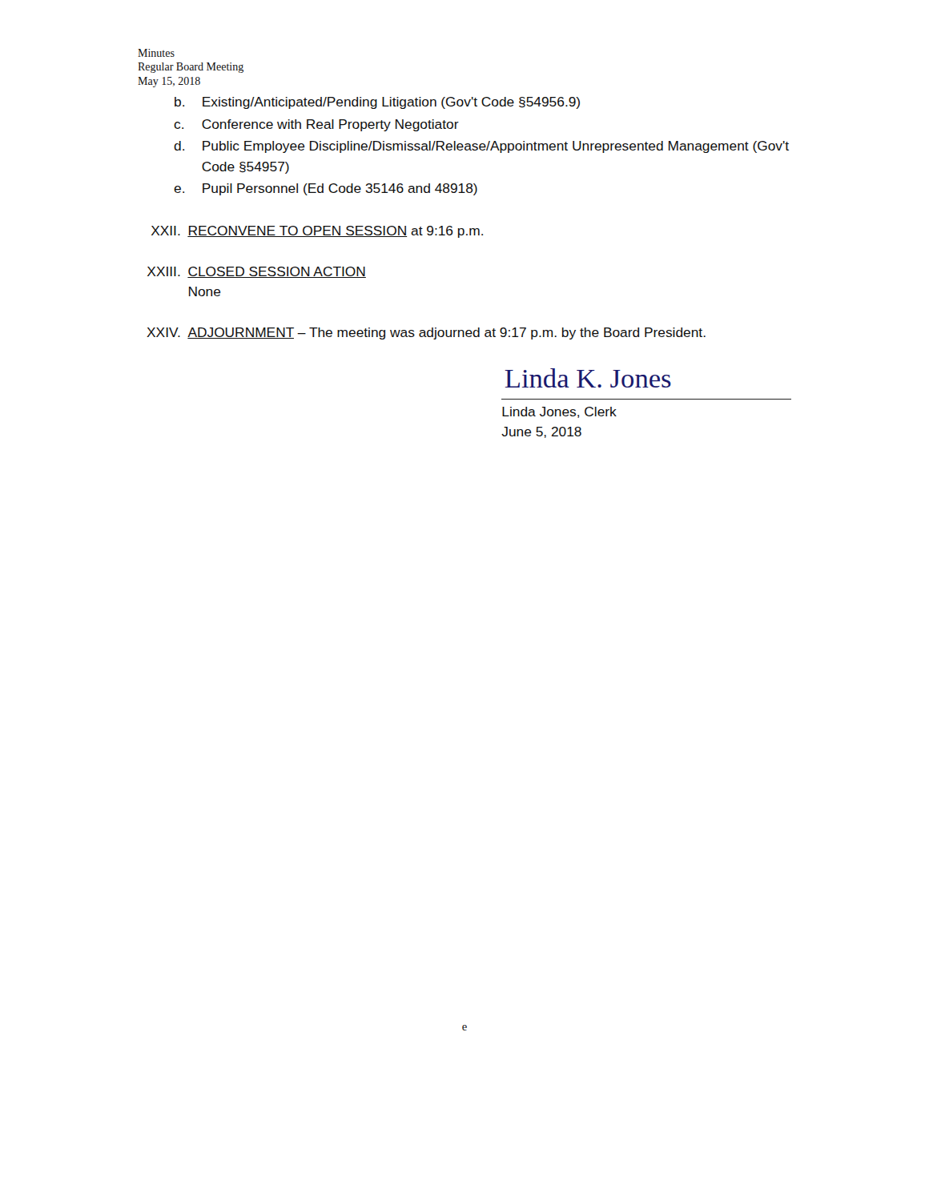Minutes
Regular Board Meeting
May 15, 2018
b. Existing/Anticipated/Pending Litigation (Gov't Code §54956.9)
c. Conference with Real Property Negotiator
d. Public Employee Discipline/Dismissal/Release/Appointment Unrepresented Management (Gov't Code §54957)
e. Pupil Personnel (Ed Code 35146 and 48918)
XXII.
RECONVENE TO OPEN SESSION at 9:16 p.m.
XXIII.
CLOSED SESSION ACTION
None
XXIV.
ADJOURNMENT – The meeting was adjourned at 9:17 p.m. by the Board President.
Linda K. Jones
Linda Jones, Clerk
June 5, 2018
e